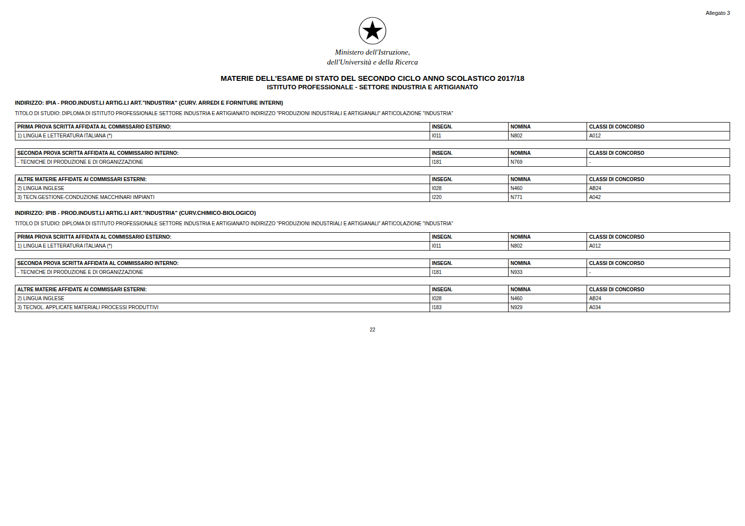Allegato 3
Ministero dell'Istruzione,
dell'Università e della Ricerca
MATERIE DELL'ESAME DI STATO DEL SECONDO CICLO ANNO SCOLASTICO 2017/18
ISTITUTO PROFESSIONALE - SETTORE INDUSTRIA E ARTIGIANATO
INDIRIZZO: IPIA - PROD.INDUST.LI ARTIG.LI ART."INDUSTRIA" (CURV. ARREDI E FORNITURE INTERNI)
TITOLO DI STUDIO: DIPLOMA DI ISTITUTO PROFESSIONALE SETTORE INDUSTRIA E ARTIGIANATO INDIRIZZO "PRODUZIONI INDUSTRIALI E ARTIGIANALI" ARTICOLAZIONE "INDUSTRIA"
| PRIMA PROVA SCRITTA AFFIDATA AL COMMISSARIO ESTERNO: | INSEGN. | NOMINA | CLASSI DI CONCORSO |
| --- | --- | --- | --- |
| 1) LINGUA E LETTERATURA ITALIANA (*) | I011 | N802 | A012 |
| SECONDA PROVA SCRITTA AFFIDATA AL COMMISSARIO INTERNO: | INSEGN. | NOMINA | CLASSI DI CONCORSO |
| --- | --- | --- | --- |
| - TECNICHE DI PRODUZIONE E DI ORGANIZZAZIONE | I181 | N769 | - |
| ALTRE MATERIE AFFIDATE AI COMMISSARI ESTERNI: | INSEGN. | NOMINA | CLASSI DI CONCORSO |
| --- | --- | --- | --- |
| 2) LINGUA INGLESE | I028 | N460 | AB24 |
| 3) TECN.GESTIONE-CONDUZIONE MACCHINARI IMPIANTI | I220 | N771 | A042 |
INDIRIZZO: IPIB - PROD.INDUST.LI ARTIG.LI ART."INDUSTRIA" (CURV.CHIMICO-BIOLOGICO)
TITOLO DI STUDIO: DIPLOMA DI ISTITUTO PROFESSIONALE SETTORE INDUSTRIA E ARTIGIANATO INDIRIZZO "PRODUZIONI INDUSTRIALI E ARTIGIANALI" ARTICOLAZIONE "INDUSTRIA"
| PRIMA PROVA SCRITTA AFFIDATA AL COMMISSARIO ESTERNO: | INSEGN. | NOMINA | CLASSI DI CONCORSO |
| --- | --- | --- | --- |
| 1) LINGUA E LETTERATURA ITALIANA (*) | I011 | N802 | A012 |
| SECONDA PROVA SCRITTA AFFIDATA AL COMMISSARIO INTERNO: | INSEGN. | NOMINA | CLASSI DI CONCORSO |
| --- | --- | --- | --- |
| - TECNICHE DI PRODUZIONE E DI ORGANIZZAZIONE | I181 | N933 | - |
| ALTRE MATERIE AFFIDATE AI COMMISSARI ESTERNI: | INSEGN. | NOMINA | CLASSI DI CONCORSO |
| --- | --- | --- | --- |
| 2) LINGUA INGLESE | I028 | N460 | AB24 |
| 3) TECNOL. APPLICATE MATERIALI PROCESSI PRODUTTIVI | I183 | N929 | A034 |
22